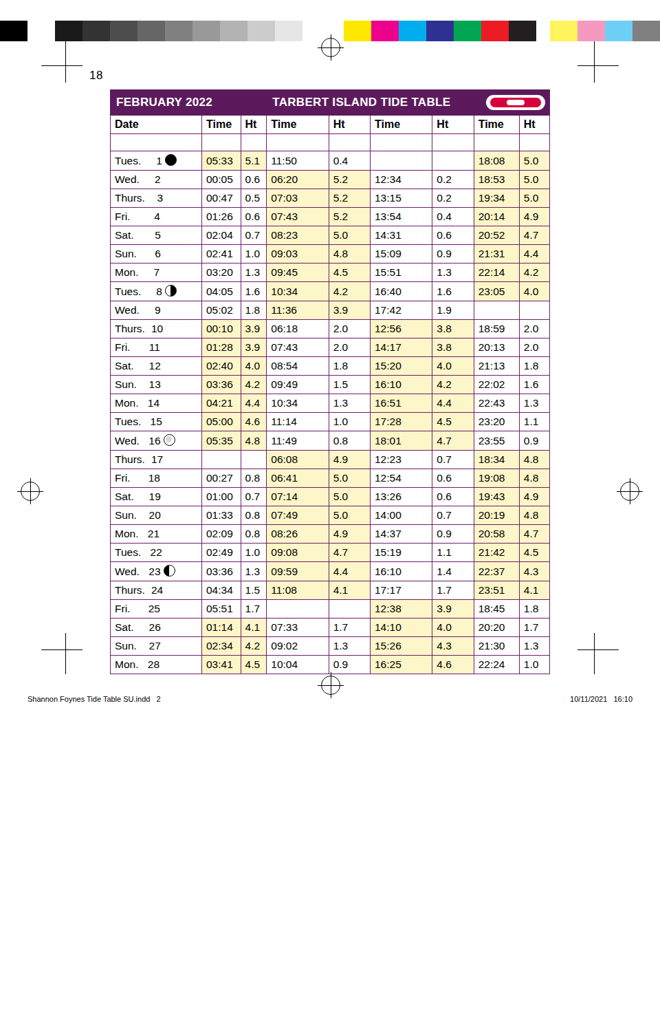18
| FEBRUARY 2022 | TARBERT ISLAND TIDE TABLE | |
| --- | --- | --- |
| Date | Time | Ht | Time | Ht | Time | Ht | Time | Ht |
| Tues. 1 | 05:33 | 5.1 | 11:50 | 0.4 | | | 18:08 | 5.0 |
| Wed. 2 | 00:05 | 0.6 | 06:20 | 5.2 | 12:34 | 0.2 | 18:53 | 5.0 |
| Thurs. 3 | 00:47 | 0.5 | 07:03 | 5.2 | 13:15 | 0.2 | 19:34 | 5.0 |
| Fri. 4 | 01:26 | 0.6 | 07:43 | 5.2 | 13:54 | 0.4 | 20:14 | 4.9 |
| Sat. 5 | 02:04 | 0.7 | 08:23 | 5.0 | 14:31 | 0.6 | 20:52 | 4.7 |
| Sun. 6 | 02:41 | 1.0 | 09:03 | 4.8 | 15:09 | 0.9 | 21:31 | 4.4 |
| Mon. 7 | 03:20 | 1.3 | 09:45 | 4.5 | 15:51 | 1.3 | 22:14 | 4.2 |
| Tues. 8 | 04:05 | 1.6 | 10:34 | 4.2 | 16:40 | 1.6 | 23:05 | 4.0 |
| Wed. 9 | 05:02 | 1.8 | 11:36 | 3.9 | 17:42 | 1.9 | | |
| Thurs. 10 | 00:10 | 3.9 | 06:18 | 2.0 | 12:56 | 3.8 | 18:59 | 2.0 |
| Fri. 11 | 01:28 | 3.9 | 07:43 | 2.0 | 14:17 | 3.8 | 20:13 | 2.0 |
| Sat. 12 | 02:40 | 4.0 | 08:54 | 1.8 | 15:20 | 4.0 | 21:13 | 1.8 |
| Sun. 13 | 03:36 | 4.2 | 09:49 | 1.5 | 16:10 | 4.2 | 22:02 | 1.6 |
| Mon. 14 | 04:21 | 4.4 | 10:34 | 1.3 | 16:51 | 4.4 | 22:43 | 1.3 |
| Tues. 15 | 05:00 | 4.6 | 11:14 | 1.0 | 17:28 | 4.5 | 23:20 | 1.1 |
| Wed. 16 | 05:35 | 4.8 | 11:49 | 0.8 | 18:01 | 4.7 | 23:55 | 0.9 |
| Thurs. 17 | | | 06:08 | 4.9 | 12:23 | 0.7 | 18:34 | 4.8 |
| Fri. 18 | 00:27 | 0.8 | 06:41 | 5.0 | 12:54 | 0.6 | 19:08 | 4.8 |
| Sat. 19 | 01:00 | 0.7 | 07:14 | 5.0 | 13:26 | 0.6 | 19:43 | 4.9 |
| Sun. 20 | 01:33 | 0.8 | 07:49 | 5.0 | 14:00 | 0.7 | 20:19 | 4.8 |
| Mon. 21 | 02:09 | 0.8 | 08:26 | 4.9 | 14:37 | 0.9 | 20:58 | 4.7 |
| Tues. 22 | 02:49 | 1.0 | 09:08 | 4.7 | 15:19 | 1.1 | 21:42 | 4.5 |
| Wed. 23 | 03:36 | 1.3 | 09:59 | 4.4 | 16:10 | 1.4 | 22:37 | 4.3 |
| Thurs. 24 | 04:34 | 1.5 | 11:08 | 4.1 | 17:17 | 1.7 | 23:51 | 4.1 |
| Fri. 25 | 05:51 | 1.7 | | | 12:38 | 3.9 | 18:45 | 1.8 |
| Sat. 26 | 01:14 | 4.1 | 07:33 | 1.7 | 14:10 | 4.0 | 20:20 | 1.7 |
| Sun. 27 | 02:34 | 4.2 | 09:02 | 1.3 | 15:26 | 4.3 | 21:30 | 1.3 |
| Mon. 28 | 03:41 | 4.5 | 10:04 | 0.9 | 16:25 | 4.6 | 22:24 | 1.0 |
Shannon Foynes Tide Table SU.indd 2 10/11/2021 16:10